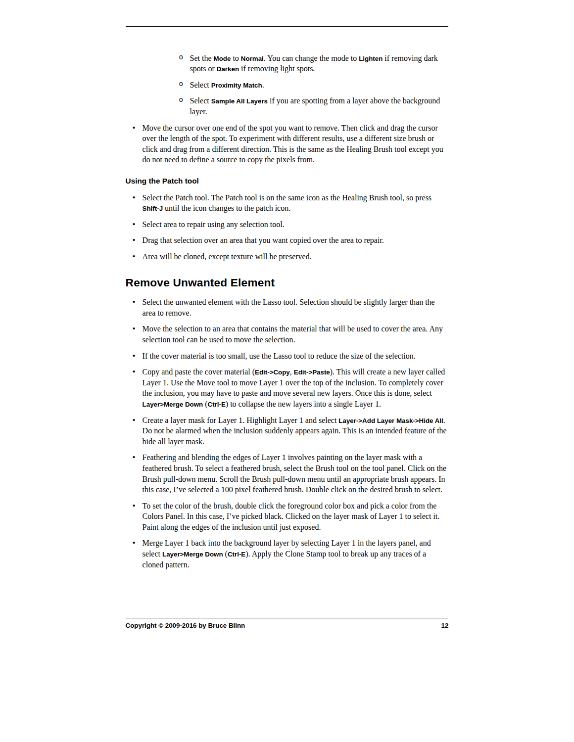Set the Mode to Normal. You can change the mode to Lighten if removing dark spots or Darken if removing light spots.
Select Proximity Match.
Select Sample All Layers if you are spotting from a layer above the background layer.
Move the cursor over one end of the spot you want to remove. Then click and drag the cursor over the length of the spot. To experiment with different results, use a different size brush or click and drag from a different direction. This is the same as the Healing Brush tool except you do not need to define a source to copy the pixels from.
Using the Patch tool
Select the Patch tool. The Patch tool is on the same icon as the Healing Brush tool, so press Shift-J until the icon changes to the patch icon.
Select area to repair using any selection tool.
Drag that selection over an area that you want copied over the area to repair.
Area will be cloned, except texture will be preserved.
Remove Unwanted Element
Select the unwanted element with the Lasso tool. Selection should be slightly larger than the area to remove.
Move the selection to an area that contains the material that will be used to cover the area. Any selection tool can be used to move the selection.
If the cover material is too small, use the Lasso tool to reduce the size of the selection.
Copy and paste the cover material (Edit->Copy, Edit->Paste). This will create a new layer called Layer 1. Use the Move tool to move Layer 1 over the top of the inclusion. To completely cover the inclusion, you may have to paste and move several new layers. Once this is done, select Layer>Merge Down (Ctrl-E) to collapse the new layers into a single Layer 1.
Create a layer mask for Layer 1. Highlight Layer 1 and select Layer->Add Layer Mask->Hide All. Do not be alarmed when the inclusion suddenly appears again. This is an intended feature of the hide all layer mask.
Feathering and blending the edges of Layer 1 involves painting on the layer mask with a feathered brush. To select a feathered brush, select the Brush tool on the tool panel. Click on the Brush pull-down menu. Scroll the Brush pull-down menu until an appropriate brush appears. In this case, I’ve selected a 100 pixel feathered brush. Double click on the desired brush to select.
To set the color of the brush, double click the foreground color box and pick a color from the Colors Panel. In this case, I’ve picked black. Clicked on the layer mask of Layer 1 to select it. Paint along the edges of the inclusion until just exposed.
Merge Layer 1 back into the background layer by selecting Layer 1 in the layers panel, and select Layer>Merge Down (Ctrl-E). Apply the Clone Stamp tool to break up any traces of a cloned pattern.
Copyright © 2009-2016 by Bruce Blinn 12